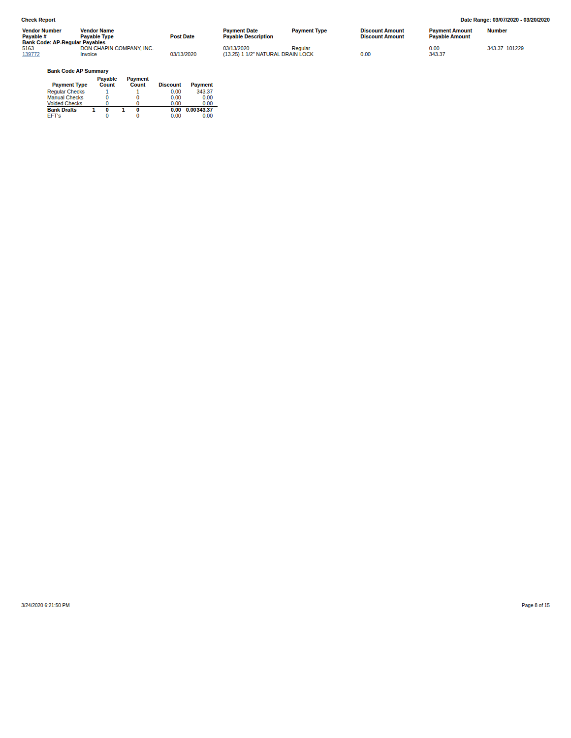Check Report
Date Range: 03/07/2020 - 03/20/2020
| Vendor Number | Vendor Name | | Payment Date | Payment Type | Discount Amount | Payment Amount | Number |
| Payable # | Payable Type | Post Date | Payable Description | Discount Amount | Payable Amount |
| Bank Code: AP-Regular Payables |
| 5163 | DON CHAPIN COMPANY, INC. | 03/13/2020 | Regular | | 0.00 | 343.37 101229 |
| 139772 | Invoice | 03/13/2020 | (13.25) 1 1/2" NATURAL DRAIN LOCK | 0.00 | 343.37 | |
Bank Code AP Summary
| Payment Type | Payable Count | Payment Count | Discount | Payment |
| --- | --- | --- | --- | --- |
| Regular Checks | 1 | 1 | 0.00 | 343.37 |
| Manual Checks | 0 | 0 | 0.00 | 0.00 |
| Voided Checks | 0 | 0 | 0.00 | 0.00 |
| Bank Drafts | 0 1 | 0 1 | 0.00 | 343.37 0.00 |
| EFT's | 0 | 0 | 0.00 | 0.00 |
3/24/2020 6:21:50 PM
Page 8 of 15